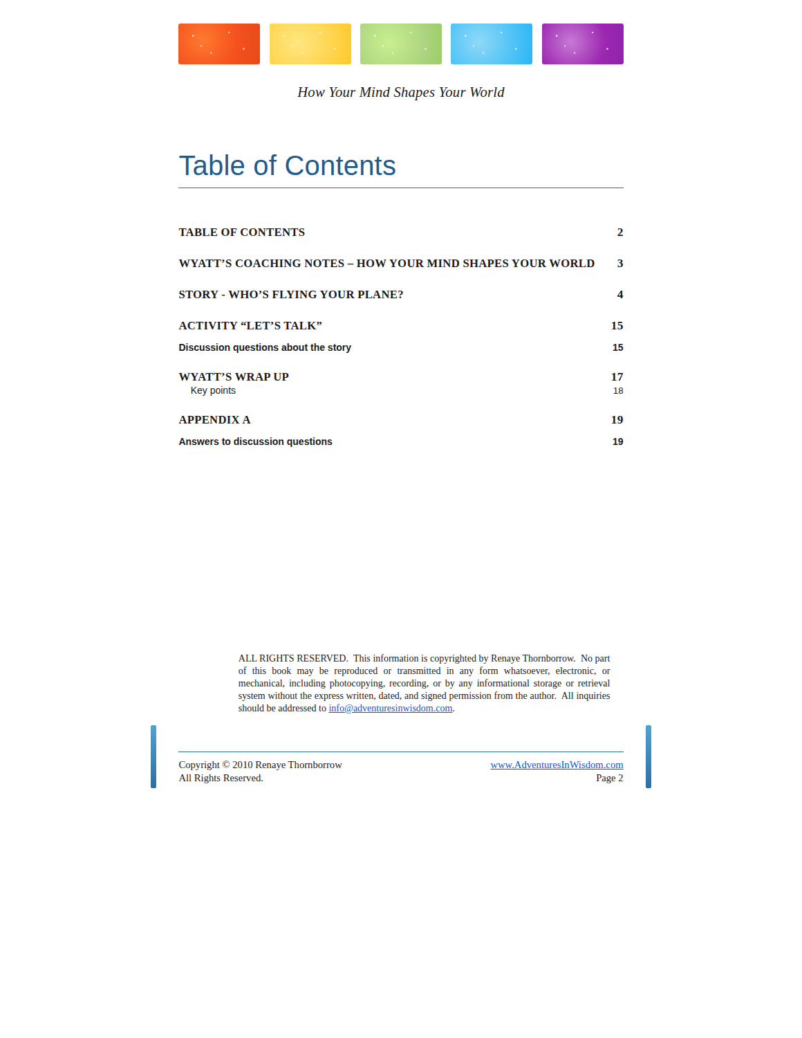How Your Mind Shapes Your World
Table of Contents
| TABLE OF CONTENTS | 2 |
| WYATT’S COACHING NOTES – HOW YOUR MIND SHAPES YOUR WORLD | 3 |
| STORY - WHO’S FLYING YOUR PLANE? | 4 |
| ACTIVITY “LET’S TALK” | 15 |
| Discussion questions about the story | 15 |
| WYATT’S WRAP UP | 17 |
| Key points | 18 |
| APPENDIX A | 19 |
| Answers to discussion questions | 19 |
ALL RIGHTS RESERVED. This information is copyrighted by Renaye Thornborrow. No part of this book may be reproduced or transmitted in any form whatsoever, electronic, or mechanical, including photocopying, recording, or by any informational storage or retrieval system without the express written, dated, and signed permission from the author. All inquiries should be addressed to info@adventuresinwisdom.com.
Copyright © 2010 Renaye Thornborrow
All Rights Reserved.
www.AdventuresInWisdom.com
Page 2